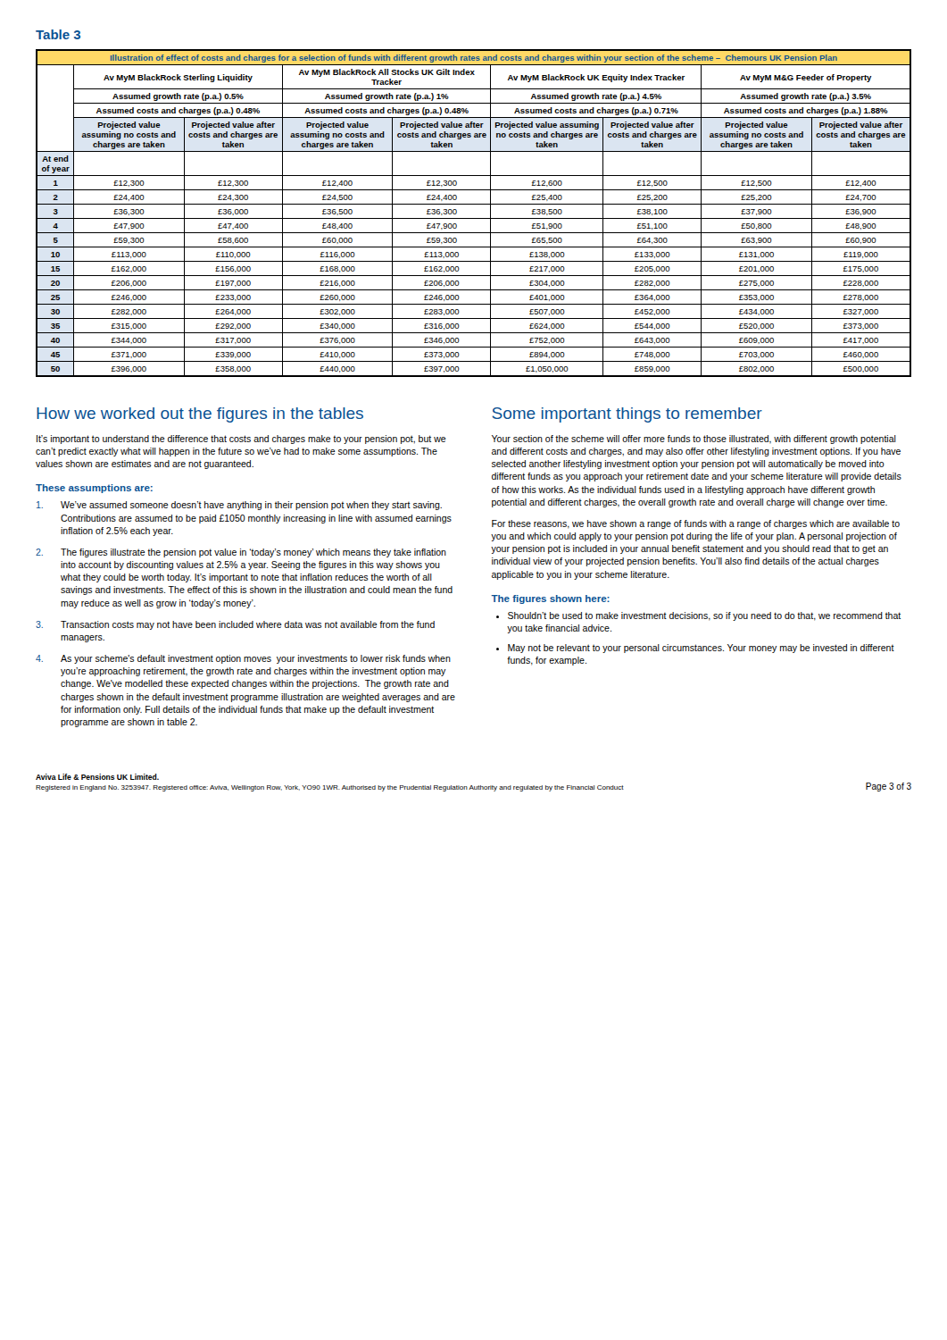Table 3
| Illustration of effect of costs and charges for a selection of funds with different growth rates and costs and charges within your section of the scheme – Chemours UK Pension Plan |
| | Av MyM BlackRock Sterling Liquidity | Av MyM BlackRock All Stocks UK Gilt Index Tracker | Av MyM BlackRock UK Equity Index Tracker | Av MyM M&G Feeder of Property |
| Assumed growth rate (p.a.) 0.5% | Assumed growth rate (p.a.) 1% | Assumed growth rate (p.a.) 4.5% | Assumed growth rate (p.a.) 3.5% |
| Assumed costs and charges (p.a.) 0.48% | Assumed costs and charges (p.a.) 0.48% | Assumed costs and charges (p.a.) 0.71% | Assumed costs and charges (p.a.) 1.88% |
| Projected value assuming no costs and charges are taken | Projected value after costs and charges are taken | Projected value assuming no costs and charges are taken | Projected value after costs and charges are taken | Projected value assuming no costs and charges are taken | Projected value after costs and charges are taken | Projected value assuming no costs and charges are taken | Projected value after costs and charges are taken |
| At end of year | | | | | | | | |
| 1 | £12,300 | £12,300 | £12,400 | £12,300 | £12,600 | £12,500 | £12,500 | £12,400 |
| 2 | £24,400 | £24,300 | £24,500 | £24,400 | £25,400 | £25,200 | £25,200 | £24,700 |
| 3 | £36,300 | £36,000 | £36,500 | £36,300 | £38,500 | £38,100 | £37,900 | £36,900 |
| 4 | £47,900 | £47,400 | £48,400 | £47,900 | £51,900 | £51,100 | £50,800 | £48,900 |
| 5 | £59,300 | £58,600 | £60,000 | £59,300 | £65,500 | £64,300 | £63,900 | £60,900 |
| 10 | £113,000 | £110,000 | £116,000 | £113,000 | £138,000 | £133,000 | £131,000 | £119,000 |
| 15 | £162,000 | £156,000 | £168,000 | £162,000 | £217,000 | £205,000 | £201,000 | £175,000 |
| 20 | £206,000 | £197,000 | £216,000 | £206,000 | £304,000 | £282,000 | £275,000 | £228,000 |
| 25 | £246,000 | £233,000 | £260,000 | £246,000 | £401,000 | £364,000 | £353,000 | £278,000 |
| 30 | £282,000 | £264,000 | £302,000 | £283,000 | £507,000 | £452,000 | £434,000 | £327,000 |
| 35 | £315,000 | £292,000 | £340,000 | £316,000 | £624,000 | £544,000 | £520,000 | £373,000 |
| 40 | £344,000 | £317,000 | £376,000 | £346,000 | £752,000 | £643,000 | £609,000 | £417,000 |
| 45 | £371,000 | £339,000 | £410,000 | £373,000 | £894,000 | £748,000 | £703,000 | £460,000 |
| 50 | £396,000 | £358,000 | £440,000 | £397,000 | £1,050,000 | £859,000 | £802,000 | £500,000 |
How we worked out the figures in the tables
It’s important to understand the difference that costs and charges make to your pension pot, but we can’t predict exactly what will happen in the future so we’ve had to make some assumptions. The values shown are estimates and are not guaranteed.
These assumptions are:
1. We’ve assumed someone doesn’t have anything in their pension pot when they start saving. Contributions are assumed to be paid £1050 monthly increasing in line with assumed earnings inflation of 2.5% each year.
2. The figures illustrate the pension pot value in ‘today’s money’ which means they take inflation into account by discounting values at 2.5% a year. Seeing the figures in this way shows you what they could be worth today. It’s important to note that inflation reduces the worth of all savings and investments. The effect of this is shown in the illustration and could mean the fund may reduce as well as grow in ‘today’s money’.
3. Transaction costs may not have been included where data was not available from the fund managers.
4. As your scheme's default investment option moves your investments to lower risk funds when you’re approaching retirement, the growth rate and charges within the investment option may change. We've modelled these expected changes within the projections. The growth rate and charges shown in the default investment programme illustration are weighted averages and are for information only. Full details of the individual funds that make up the default investment programme are shown in table 2.
Some important things to remember
Your section of the scheme will offer more funds to those illustrated, with different growth potential and different costs and charges, and may also offer other lifestyling investment options. If you have selected another lifestyling investment option your pension pot will automatically be moved into different funds as you approach your retirement date and your scheme literature will provide details of how this works. As the individual funds used in a lifestyling approach have different growth potential and different charges, the overall growth rate and overall charge will change over time.
For these reasons, we have shown a range of funds with a range of charges which are available to you and which could apply to your pension pot during the life of your plan. A personal projection of your pension pot is included in your annual benefit statement and you should read that to get an individual view of your projected pension benefits. You’ll also find details of the actual charges applicable to you in your scheme literature.
The figures shown here:
Shouldn’t be used to make investment decisions, so if you need to do that, we recommend that you take financial advice.
May not be relevant to your personal circumstances. Your money may be invested in different funds, for example.
Aviva Life & Pensions UK Limited.
Registered in England No. 3253947. Registered office: Aviva, Wellington Row, York, YO90 1WR. Authorised by the Prudential Regulation Authority and regulated by the Financial Conduct Page 3 of 3